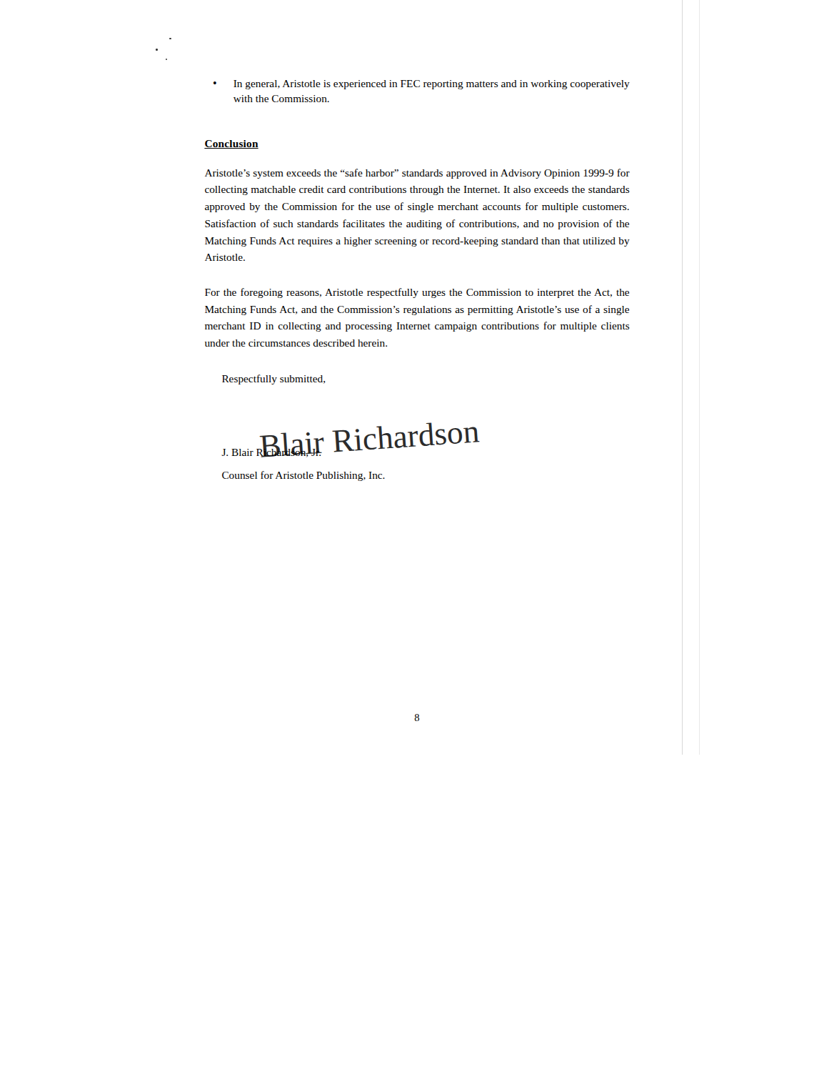In general, Aristotle is experienced in FEC reporting matters and in working cooperatively with the Commission.
Conclusion
Aristotle’s system exceeds the “safe harbor” standards approved in Advisory Opinion 1999-9 for collecting matchable credit card contributions through the Internet. It also exceeds the standards approved by the Commission for the use of single merchant accounts for multiple customers. Satisfaction of such standards facilitates the auditing of contributions, and no provision of the Matching Funds Act requires a higher screening or record-keeping standard than that utilized by Aristotle.
For the foregoing reasons, Aristotle respectfully urges the Commission to interpret the Act, the Matching Funds Act, and the Commission’s regulations as permitting Aristotle’s use of a single merchant ID in collecting and processing Internet campaign contributions for multiple clients under the circumstances described herein.
Respectfully submitted,
Blair Richardson
J. Blair Richardson, Jr.
Counsel for Aristotle Publishing, Inc.
8